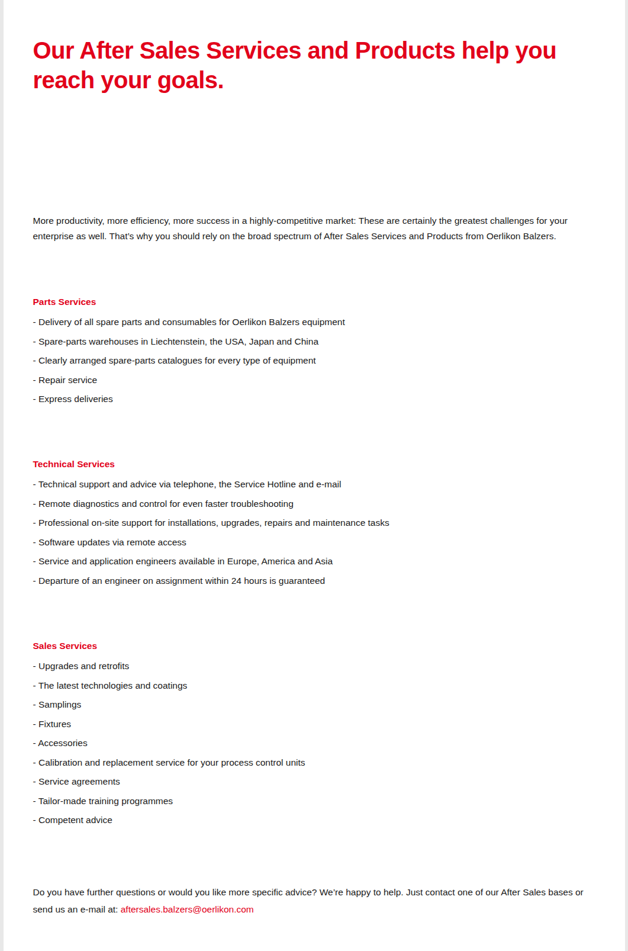Our After Sales Services and Products help you reach your goals.
More productivity, more efficiency, more success in a highly-competitive market: These are certainly the greatest challenges for your enterprise as well. That’s why you should rely on the broad spectrum of After Sales Services and Products from Oerlikon Balzers.
Parts Services
Delivery of all spare parts and consumables for Oerlikon Balzers equipment
Spare-parts warehouses in Liechtenstein, the USA, Japan and China
Clearly arranged spare-parts catalogues for every type of equipment
Repair service
Express deliveries
Technical Services
Technical support and advice via telephone, the Service Hotline and e-mail
Remote diagnostics and control for even faster troubleshooting
Professional on-site support for installations, upgrades, repairs and maintenance tasks
Software updates via remote access
Service and application engineers available in Europe, America and Asia
Departure of an engineer on assignment within 24 hours is guaranteed
Sales Services
Upgrades and retrofits
The latest technologies and coatings
Samplings
Fixtures
Accessories
Calibration and replacement service for your process control units
Service agreements
Tailor-made training programmes
Competent advice
Do you have further questions or would you like more specific advice? We’re happy to help. Just contact one of our After Sales bases or send us an e-mail at: aftersales.balzers@oerlikon.com